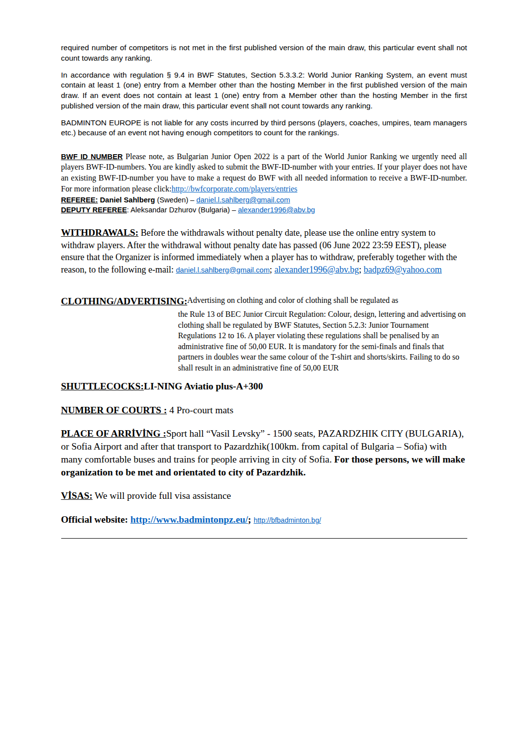required number of competitors is not met in the first published version of the main draw, this particular event shall not count towards any ranking.
In accordance with regulation § 9.4 in BWF Statutes, Section 5.3.3.2: World Junior Ranking System, an event must contain at least 1 (one) entry from a Member other than the hosting Member in the first published version of the main draw. If an event does not contain at least 1 (one) entry from a Member other than the hosting Member in the first published version of the main draw, this particular event shall not count towards any ranking.
BADMINTON EUROPE is not liable for any costs incurred by third persons (players, coaches, umpires, team managers etc.) because of an event not having enough competitors to count for the rankings.
BWF ID NUMBER Please note, as Bulgarian Junior Open 2022 is a part of the World Junior Ranking we urgently need all players BWF-ID-numbers. You are kindly asked to submit the BWF-ID-number with your entries. If your player does not have an existing BWF-ID-number you have to make a request do BWF with all needed information to receive a BWF-ID-number. For more information please click:http://bwfcorporate.com/players/entries
REFEREE: Daniel Sahlberg (Sweden) – daniel.l.sahlberg@gmail.com
DEPUTY REFEREE: Aleksandar Dzhurov (Bulgaria) – alexander1996@abv.bg
WITHDRAWALS: Before the withdrawals without penalty date, please use the online entry system to withdraw players. After the withdrawal without penalty date has passed (06 June 2022 23:59 EEST), please ensure that the Organizer is informed immediately when a player has to withdraw, preferably together with the reason, to the following e-mail: daniel.l.sahlberg@gmail.com; alexander1996@abv.bg; badpz69@yahoo.com
CLOTHING/ADVERTISING: Advertising on clothing and color of clothing shall be regulated as
the Rule 13 of BEC Junior Circuit Regulation: Colour, design, lettering and advertising on clothing shall be regulated by BWF Statutes, Section 5.2.3: Junior Tournament Regulations 12 to 16. A player violating these regulations shall be penalised by an administrative fine of 50,00 EUR. It is mandatory for the semi-finals and finals that partners in doubles wear the same colour of the T-shirt and shorts/skirts. Failing to do so shall result in an administrative fine of 50,00 EUR
SHUTTLECOCKS: LI-NING Aviatio plus-A+300
NUMBER OF COURTS : 4 Pro-court mats
PLACE OF ARRİVİNG : Sport hall “Vasil Levsky” - 1500 seats, PAZARDZHIK CITY (BULGARIA), or Sofia Airport and after that transport to Pazardzhik(100km. from capital of Bulgaria – Sofia) with many comfortable buses and trains for people arriving in city of Sofia. For those persons, we will make organization to be met and orientated to city of Pazardzhik.
VİSAS: We will provide full visa assistance
Official website: http://www.badmintonpz.eu/; http://bfbadminton.bg/